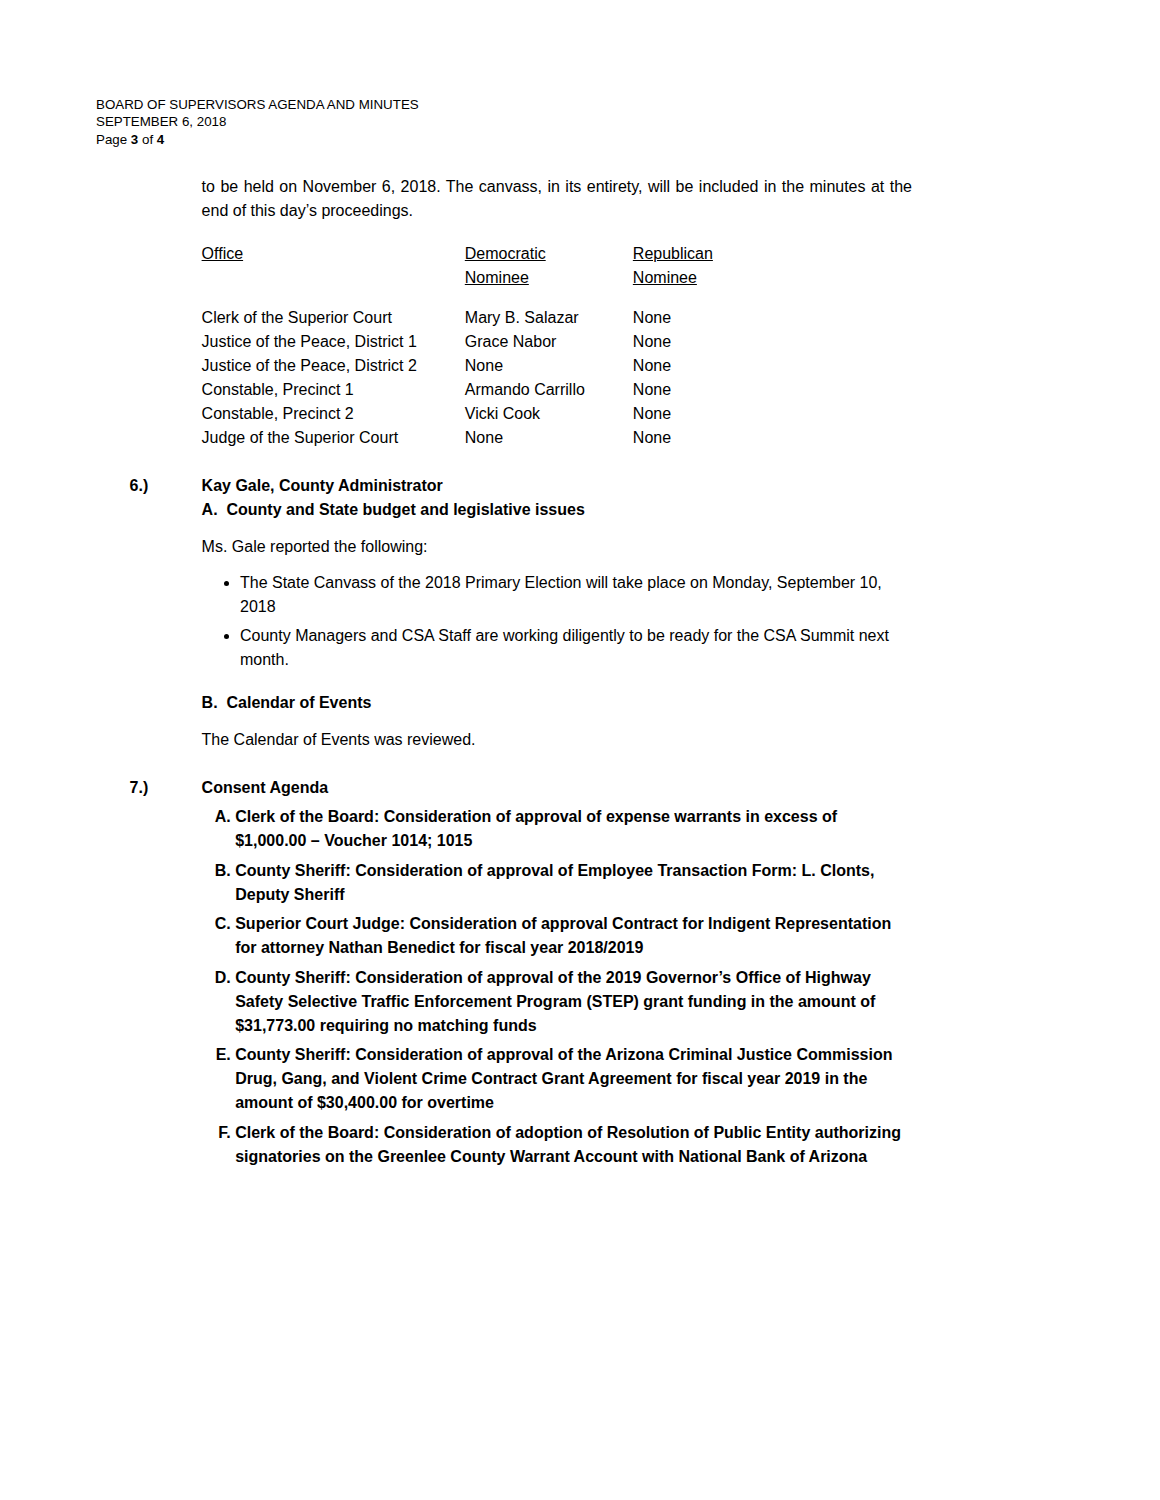BOARD OF SUPERVISORS AGENDA AND MINUTES
SEPTEMBER 6, 2018
Page 3 of 4
to be held on November 6, 2018. The canvass, in its entirety, will be included in the minutes at the end of this day’s proceedings.
| Office | Democratic Nominee | Republican Nominee |
| --- | --- | --- |
| Clerk of the Superior Court | Mary B. Salazar | None |
| Justice of the Peace, District 1 | Grace Nabor | None |
| Justice of the Peace, District 2 | None | None |
| Constable, Precinct 1 | Armando Carrillo | None |
| Constable, Precinct 2 | Vicki Cook | None |
| Judge of the Superior Court | None | None |
6.)
Kay Gale, County Administrator
A. County and State budget and legislative issues
Ms. Gale reported the following:
The State Canvass of the 2018 Primary Election will take place on Monday, September 10, 2018
County Managers and CSA Staff are working diligently to be ready for the CSA Summit next month.
B. Calendar of Events
The Calendar of Events was reviewed.
7.)
Consent Agenda
Clerk of the Board: Consideration of approval of expense warrants in excess of $1,000.00 – Voucher 1014; 1015
County Sheriff: Consideration of approval of Employee Transaction Form: L. Clonts, Deputy Sheriff
Superior Court Judge: Consideration of approval Contract for Indigent Representation for attorney Nathan Benedict for fiscal year 2018/2019
County Sheriff: Consideration of approval of the 2019 Governor’s Office of Highway Safety Selective Traffic Enforcement Program (STEP) grant funding in the amount of $31,773.00 requiring no matching funds
County Sheriff: Consideration of approval of the Arizona Criminal Justice Commission Drug, Gang, and Violent Crime Contract Grant Agreement for fiscal year 2019 in the amount of $30,400.00 for overtime
Clerk of the Board: Consideration of adoption of Resolution of Public Entity authorizing signatories on the Greenlee County Warrant Account with National Bank of Arizona